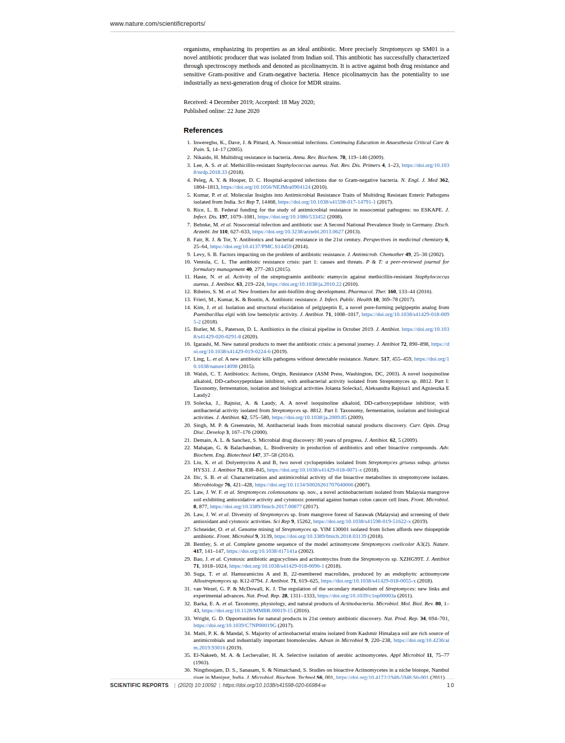www.nature.com/scientificreports/
organisms, emphasizing its properties as an ideal antibiotic. More precisely Streptomyces sp SM01 is a novel antibiotic producer that was isolated from Indian soil. This antibiotic has successfully characterized through spectroscopy methods and denoted as picolinamycin. It is active against both drug resistance and sensitive Gram-positive and Gram-negative bacteria. Hence picolinamycin has the potentiality to use industrially as next-generation drug of choice for MDR strains.
Received: 4 December 2019; Accepted: 18 May 2020; Published online: 22 June 2020
References
Inweregbu, K., Dave, J. & Pittard, A. Nosocomial infections. Continuing Education in Anaesthesia Critical Care & Pain. 5, 14–17 (2005).
Nikaido, H. Multidrug resistance in bacteria. Annu. Rev. Biochem. 78, 119–146 (2009).
Lee, A. S. et al. Methicillin-resistant Staphylococcus aureus. Nat. Rev. Dis. Primers 4, 1–23, https://doi.org/10.1038/nrdp.2018.33 (2018).
Peleg, A. Y. & Hooper, D. C. Hospital-acquired infections due to Gram-negative bacteria. N. Engl. J. Med 362, 1804–1813, https://doi.org/10.1056/NEJMra0904124 (2010).
Kumar, P. et al. Molecular Insights into Antimicrobial Resistance Traits of Multidrug Resistant Enteric Pathogens isolated from India. Sci Rep 7, 14468, https://doi.org/10.1038/s41598-017-14791-1 (2017).
Rice, L. B. Federal funding for the study of antimicrobial resistance in nosocomial pathogens: no ESKAPE. J. Infect. Dis. 197, 1079–1081, https://doi.org/10.1086/533452 (2008).
Behnke, M. et al. Nosocomial infection and antibiotic use: A Second National Prevalence Study in Germany. Dtsch. Arztebl. Int 110, 627–633, https://doi.org/10.3238/arztebl.2013.0627 (2013).
Fair, R. J. & Tor, Y. Antibiotics and bacterial resistance in the 21st century. Perspectives in medicinal chemistry 6, 25–64, https://doi.org/10.4137/PMC.S14459 (2014).
Levy, S. B. Factors impacting on the problem of antibiotic resistance. J. Antimicrob. Chemother 49, 25–30 (2002).
Ventola, C. L. The antibiotic resistance crisis: part 1: causes and threats. P & T: a peer-reviewed journal for formulary management 40, 277–283 (2015).
Haste, N. et al. Activity of the streptogramin antibiotic etamycin against methicillin-resistant Staphylococcus aureus. J. Antibiot. 63, 219–224, https://doi.org/10.1038/ja.2010.22 (2010).
Ribeiro, S. M. et al. New frontiers for anti-biofilm drug development. Pharmacol. Ther. 160, 133–44 (2016).
Frieri, M., Kumar, K. & Boutin, A. Antibiotic resistance. J. Infect. Public. Health 10, 369–78 (2017).
Kim, J. et al. Isolation and structural elucidation of pelgipeptin E, a novel pore-forming pelgipeptin analog from Paenibacillus elgii with low hemolytic activity. J. Antibiot. 71, 1008–1017, https://doi.org/10.1038/s41429-018-0095-2 (2018).
Butler, M. S., Paterson, D. L. Antibiotics in the clinical pipeline in October 2019. J. Antibiot. https://doi.org/10.1038/s41429-020-0291-8 (2020).
Igarashi, M. New natural products to meet the antibiotic crisis: a personal journey. J. Antibiot 72, 890–898, https://doi.org/10.1038/s41429-019-0224-6 (2019).
Ling, L. et al. A new antibiotic kills pathogens without detectable resistance. Nature. 517, 455–459, https://doi.org/10.1038/nature14098 (2015).
Walsh, C. T. Antibiotics: Actions, Origin, Resistance (ASM Press, Washington, DC, 2003). A novel isoquinoline alkaloid, DD-carboxypeptidase inhibitor, with antibacterial activity isolated from Streptomyces sp. 8812. Part I: Taxonomy, fermentation, isolation and biological activities Jolanta Solecka1, Aleksandra Rajnisz1 and Agnieszka E Laudy2
Solecka, J., Rajnisz, A. & Laudy, A. A novel isoquinoline alkaloid, DD-carboxypeptidase inhibitor, with antibacterial activity isolated from Streptomyces sp. 8812. Part I: Taxonomy, fermentation, isolation and biological activities. J. Antibiot. 62, 575–580, https://doi.org/10.1038/ja.2009.85 (2009).
Singh, M. P. & Greenstein, M. Antibacterial leads from microbial natural products discovery. Curr. Opin. Drug Disc. Develop 3, 167–176 (2000).
Demain, A. L. & Sanchez, S. Microbial drug discovery: 80 years of progress. J. Antibiot. 62, 5 (2009).
Mahajan, G. & Balachandran, L. Biodiversity in production of antibiotics and other bioactive compounds. Adv. Biochem. Eng. Biotechnol 147, 37–58 (2014).
Liu, X. et al. Dolyemycins A and B, two novel cyclopeptides isolated from Streptomyces griseus subsp. griseus HYS31. J. Antibiot 71, 838–845, https://doi.org/10.1038/s41429-018-0071-x (2018).
Ilic, S. B. et al. Characterization and antimicrobial activity of the bioactive metabolites in streptomycete isolates. Microbiology 76, 421–428, https://doi.org/10.1134/S0026261707040066 (2007).
Law, J. W. F. et al. Streptomyces colonosanans sp. nov., a novel actinobacterium isolated from Malaysia mangrove soil exhibiting antioxidative activity and cytotoxic potential against human colon cancer cell lines. Front. Microbiol. 8, 877, https://doi.org/10.3389/fmicb.2017.00877 (2017).
Law, J. W. et al. Diversity of Streptomyces sp. from mangrove forest of Sarawak (Malaysia) and screening of their antioxidant and cytotoxic activities. Sci Rep 9, 15262, https://doi.org/10.1038/s41598-019-51622-x (2019).
Schneider, O. et al. Genome mining of Streptomyces sp. YIM 130001 isolated from lichen affords new thiopeptide antibiotic. Front. Microbiol 9, 3139, https://doi.org/10.3389/fmicb.2018.03139 (2018).
Bentley, S. et al. Complete genome sequence of the model actinomycete Streptomyces coelicolor A3(2). Nature. 417, 141–147, https://doi.org/10.1038/417141a (2002).
Bao, J. et al. Cytotoxic antibiotic angucyclines and actinomycins from the Streptomyces sp. XZHG99T. J. Antibiot 71, 1018–1024, https://doi.org/10.1038/s41429-018-0096-1 (2018).
Suga, T. et al. Hamuramicins A and B, 22-membered macrolides, produced by an endophytic actinomycete Allostreptomyces sp. K12-0794. J. Antibiot. 71, 619–625, https://doi.org/10.1038/s41429-018-0055-x (2018).
van Wezel, G. P. & McDowall, K. J. The regulation of the secondary metabolism of Streptomyces: new links and experimental advances. Nat. Prod. Rep. 28, 1311–1333, https://doi.org/10.1039/c1np00003a (2011).
Barka, E. A. et al. Taxonomy, physiology, and natural products of Actinobacteria. Microbiol. Mol. Biol. Rev. 80, 1–43, https://doi.org/10.1128/MMBR.00019-15 (2016).
Wright, G. D. Opportunities for natural products in 21st century antibiotic discovery. Nat. Prod. Rep. 34, 694–701, https://doi.org/10.1039/C7NP00019G (2017).
Maiti, P. K. & Mandal, S. Majority of actinobacterial strains isolated from Kashmir Himalaya soil are rich source of antimicrobials and industrially important biomolecules. Advan in Microbiol 9, 220–238, https://doi.org/10.4236/aim.2019.93016 (2019).
El-Nakeeb, M. A. & Lechevalier, H. A. Selective isolation of aerobic actinomycetes. Appl Microbiol 11, 75–77 (1963).
Ningthoujam, D. S., Sanasam, S. & Nimaichand, S. Studies on bioactive Actinomycetes in a niche biotope, Nambul river in Manipur, India. J. Microbial. Biochem. Technol S6, 001, https://doi.org/10.4172/1948-5948.S6-001 (2011).
SCIENTIFIC REPORTS | (2020) 10:10092 | https://doi.org/10.1038/s41598-020-66984-w 10